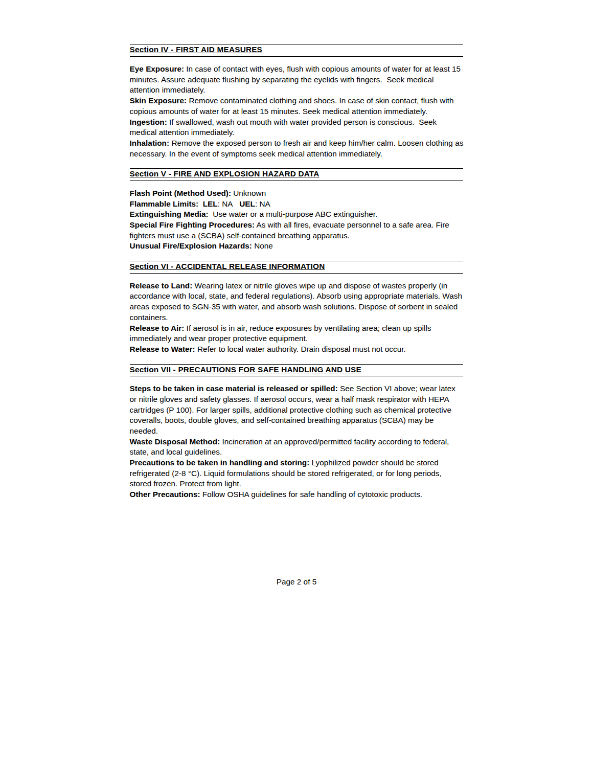Section IV - FIRST AID MEASURES
Eye Exposure: In case of contact with eyes, flush with copious amounts of water for at least 15 minutes. Assure adequate flushing by separating the eyelids with fingers. Seek medical attention immediately.
Skin Exposure: Remove contaminated clothing and shoes. In case of skin contact, flush with copious amounts of water for at least 15 minutes. Seek medical attention immediately.
Ingestion: If swallowed, wash out mouth with water provided person is conscious. Seek medical attention immediately.
Inhalation: Remove the exposed person to fresh air and keep him/her calm. Loosen clothing as necessary. In the event of symptoms seek medical attention immediately.
Section V - FIRE AND EXPLOSION HAZARD DATA
Flash Point (Method Used): Unknown
Flammable Limits: LEL: NA UEL: NA
Extinguishing Media: Use water or a multi-purpose ABC extinguisher.
Special Fire Fighting Procedures: As with all fires, evacuate personnel to a safe area. Fire fighters must use a (SCBA) self-contained breathing apparatus.
Unusual Fire/Explosion Hazards: None
Section VI - ACCIDENTAL RELEASE INFORMATION
Release to Land: Wearing latex or nitrile gloves wipe up and dispose of wastes properly (in accordance with local, state, and federal regulations). Absorb using appropriate materials. Wash areas exposed to SGN-35 with water, and absorb wash solutions. Dispose of sorbent in sealed containers.
Release to Air: If aerosol is in air, reduce exposures by ventilating area; clean up spills immediately and wear proper protective equipment.
Release to Water: Refer to local water authority. Drain disposal must not occur.
Section VII - PRECAUTIONS FOR SAFE HANDLING AND USE
Steps to be taken in case material is released or spilled: See Section VI above; wear latex or nitrile gloves and safety glasses. If aerosol occurs, wear a half mask respirator with HEPA cartridges (P 100). For larger spills, additional protective clothing such as chemical protective coveralls, boots, double gloves, and self-contained breathing apparatus (SCBA) may be needed.
Waste Disposal Method: Incineration at an approved/permitted facility according to federal, state, and local guidelines.
Precautions to be taken in handling and storing: Lyophilized powder should be stored refrigerated (2-8 °C). Liquid formulations should be stored refrigerated, or for long periods, stored frozen. Protect from light.
Other Precautions: Follow OSHA guidelines for safe handling of cytotoxic products.
Page 2 of 5